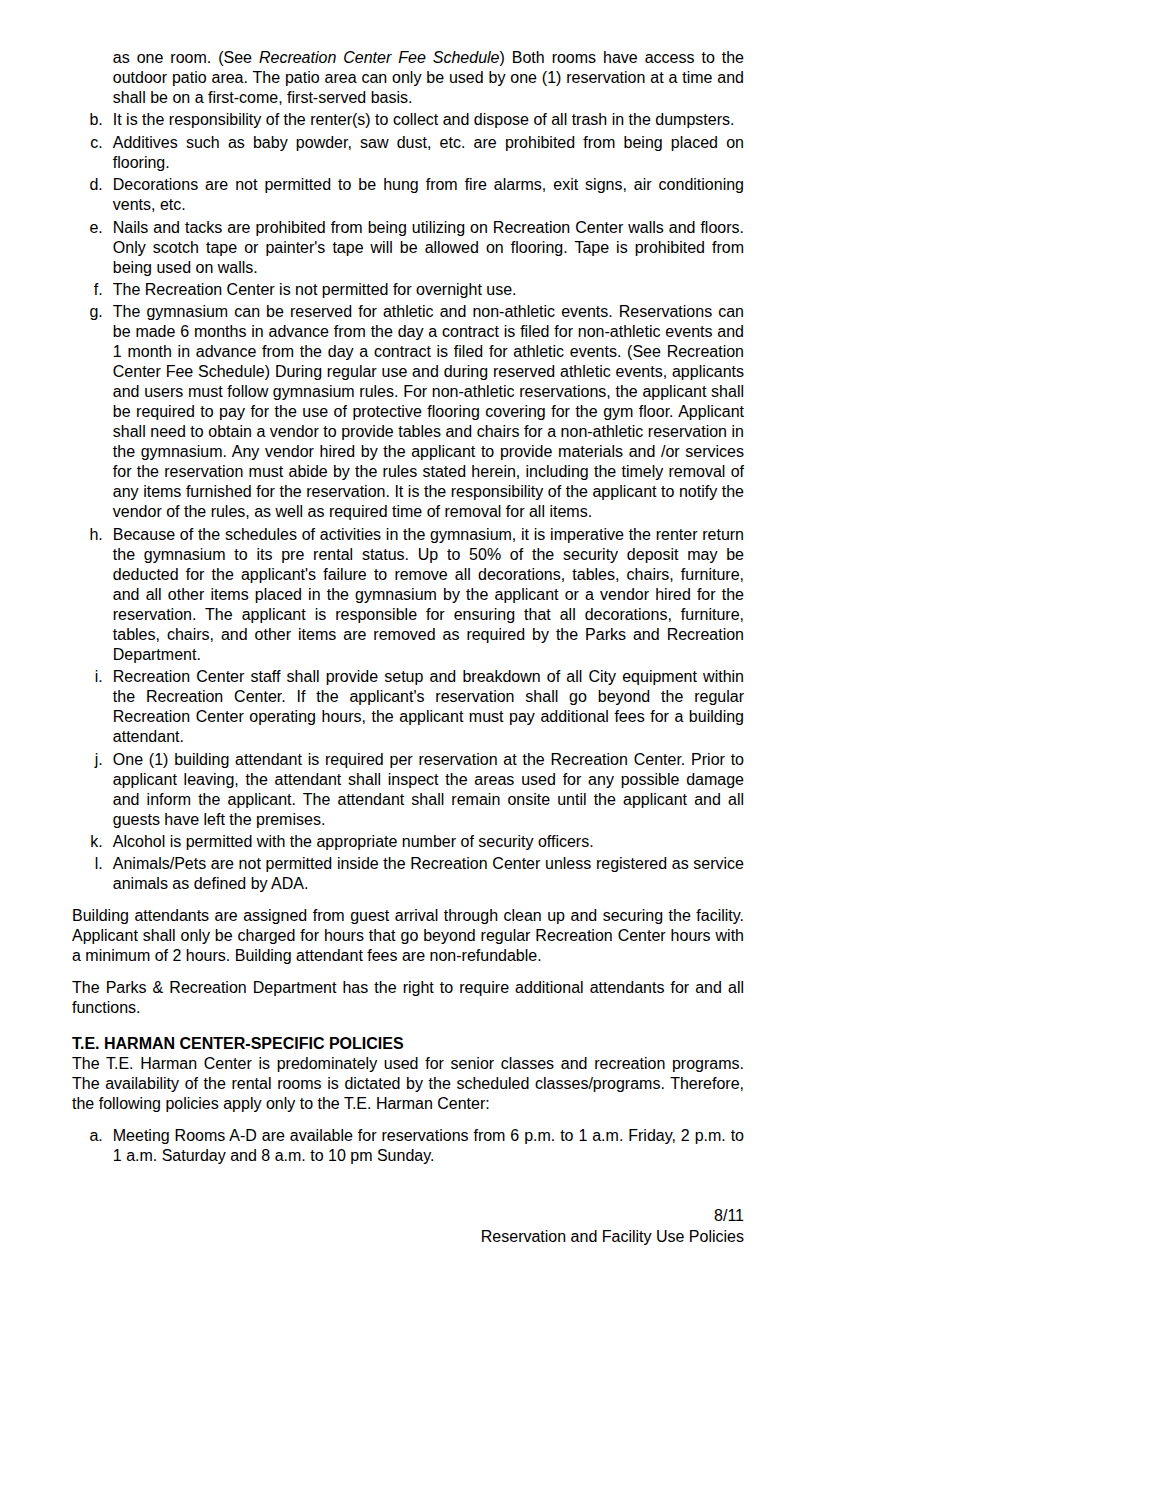as one room. (See Recreation Center Fee Schedule) Both rooms have access to the outdoor patio area. The patio area can only be used by one (1) reservation at a time and shall be on a first-come, first-served basis.
It is the responsibility of the renter(s) to collect and dispose of all trash in the dumpsters.
Additives such as baby powder, saw dust, etc. are prohibited from being placed on flooring.
Decorations are not permitted to be hung from fire alarms, exit signs, air conditioning vents, etc.
Nails and tacks are prohibited from being utilizing on Recreation Center walls and floors. Only scotch tape or painter's tape will be allowed on flooring. Tape is prohibited from being used on walls.
The Recreation Center is not permitted for overnight use.
The gymnasium can be reserved for athletic and non-athletic events. Reservations can be made 6 months in advance from the day a contract is filed for non-athletic events and 1 month in advance from the day a contract is filed for athletic events. (See Recreation Center Fee Schedule) During regular use and during reserved athletic events, applicants and users must follow gymnasium rules. For non-athletic reservations, the applicant shall be required to pay for the use of protective flooring covering for the gym floor. Applicant shall need to obtain a vendor to provide tables and chairs for a non-athletic reservation in the gymnasium. Any vendor hired by the applicant to provide materials and /or services for the reservation must abide by the rules stated herein, including the timely removal of any items furnished for the reservation. It is the responsibility of the applicant to notify the vendor of the rules, as well as required time of removal for all items.
Because of the schedules of activities in the gymnasium, it is imperative the renter return the gymnasium to its pre rental status. Up to 50% of the security deposit may be deducted for the applicant's failure to remove all decorations, tables, chairs, furniture, and all other items placed in the gymnasium by the applicant or a vendor hired for the reservation. The applicant is responsible for ensuring that all decorations, furniture, tables, chairs, and other items are removed as required by the Parks and Recreation Department.
Recreation Center staff shall provide setup and breakdown of all City equipment within the Recreation Center. If the applicant's reservation shall go beyond the regular Recreation Center operating hours, the applicant must pay additional fees for a building attendant.
One (1) building attendant is required per reservation at the Recreation Center. Prior to applicant leaving, the attendant shall inspect the areas used for any possible damage and inform the applicant. The attendant shall remain onsite until the applicant and all guests have left the premises.
Alcohol is permitted with the appropriate number of security officers.
Animals/Pets are not permitted inside the Recreation Center unless registered as service animals as defined by ADA.
Building attendants are assigned from guest arrival through clean up and securing the facility. Applicant shall only be charged for hours that go beyond regular Recreation Center hours with a minimum of 2 hours. Building attendant fees are non-refundable.
The Parks & Recreation Department has the right to require additional attendants for and all functions.
T.E. HARMAN CENTER-SPECIFIC POLICIES
The T.E. Harman Center is predominately used for senior classes and recreation programs. The availability of the rental rooms is dictated by the scheduled classes/programs. Therefore, the following policies apply only to the T.E. Harman Center:
Meeting Rooms A-D are available for reservations from 6 p.m. to 1 a.m. Friday, 2 p.m. to 1 a.m. Saturday and 8 a.m. to 10 pm Sunday.
8/11
Reservation and Facility Use Policies